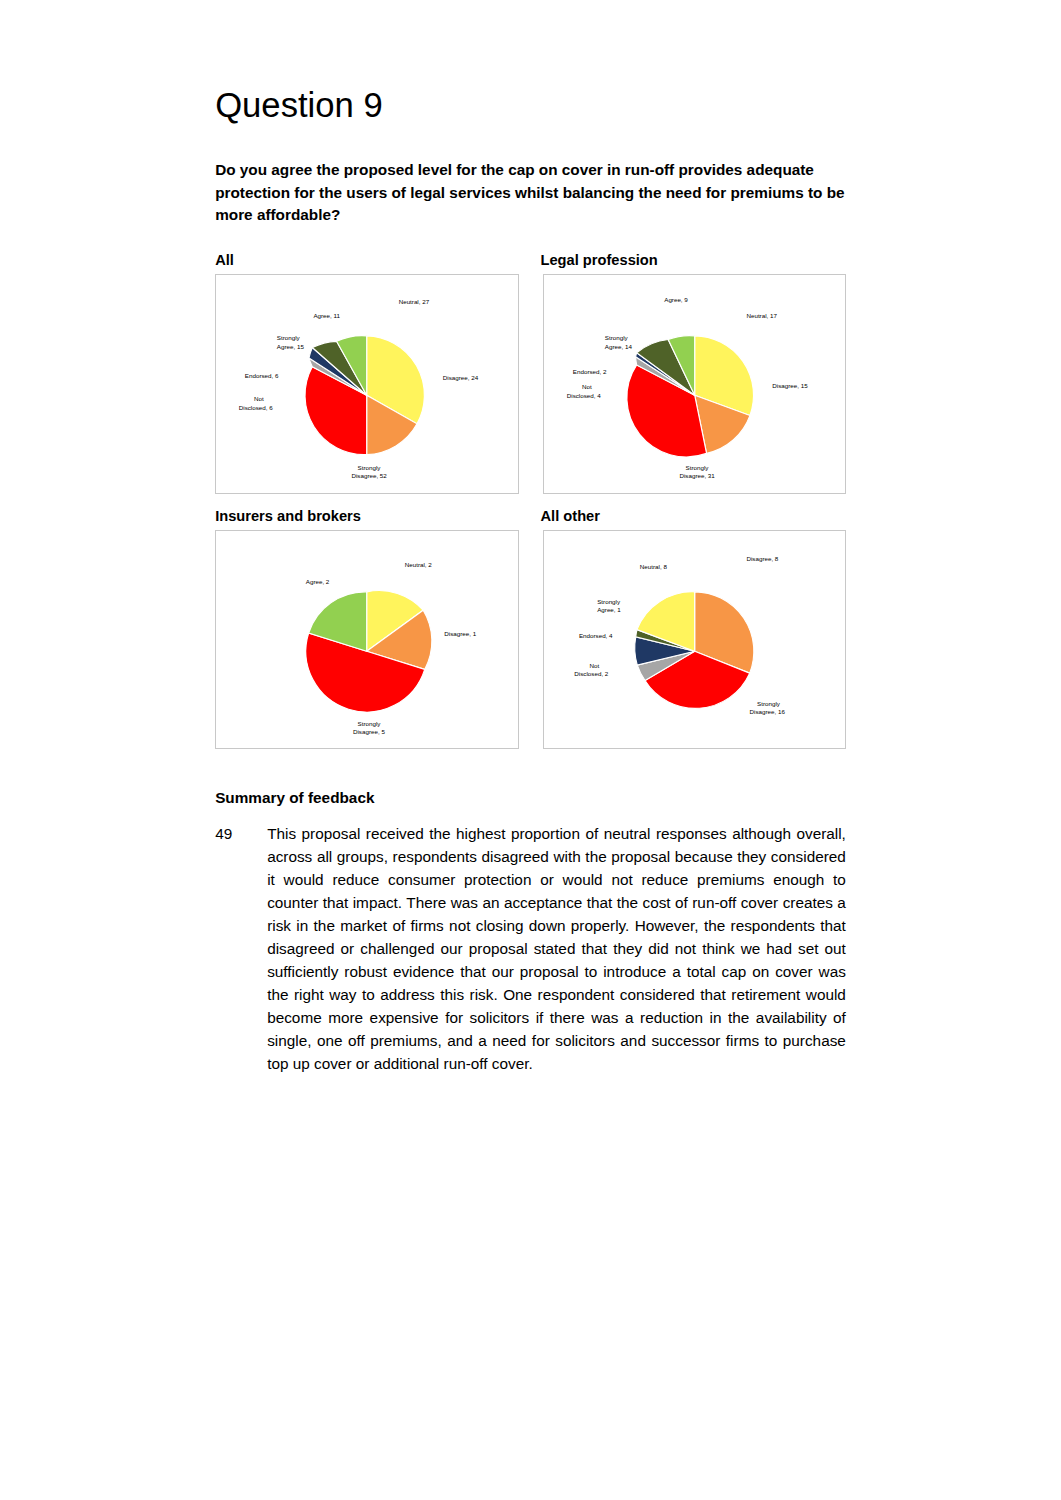Question 9
Do you agree the proposed level for the cap on cover in run-off provides adequate protection for the users of legal services whilst balancing the need for premiums to be more affordable?
| All Neutral, 27 Agree, 11 Strongly Agree, 15 Endorsed, 6 Not Disclosed, 6 Disagree, 24 Strongly Disagree, 52 | Legal profession Agree, 9 Neutral, 17 Strongly Agree, 14 Endorsed, 2 Not Disclosed, 4 Disagree, 15 Strongly Disagree, 31 |
| Insurers and brokers Neutral, 2 Agree, 2 Disagree, 1 Strongly Disagree, 5 | All other Disagree, 8 Neutral, 8 Strongly Agree, 1 Endorsed, 4 Not Disclosed, 2 Strongly Disagree, 16 |
Summary of feedback
49
This proposal received the highest proportion of neutral responses although overall, across all groups, respondents disagreed with the proposal because they considered it would reduce consumer protection or would not reduce premiums enough to counter that impact. There was an acceptance that the cost of run-off cover creates a risk in the market of firms not closing down properly. However, the respondents that disagreed or challenged our proposal stated that they did not think we had set out sufficiently robust evidence that our proposal to introduce a total cap on cover was the right way to address this risk. One respondent considered that retirement would become more expensive for solicitors if there was a reduction in the availability of single, one off premiums, and a need for solicitors and successor firms to purchase top up cover or additional run-off cover.